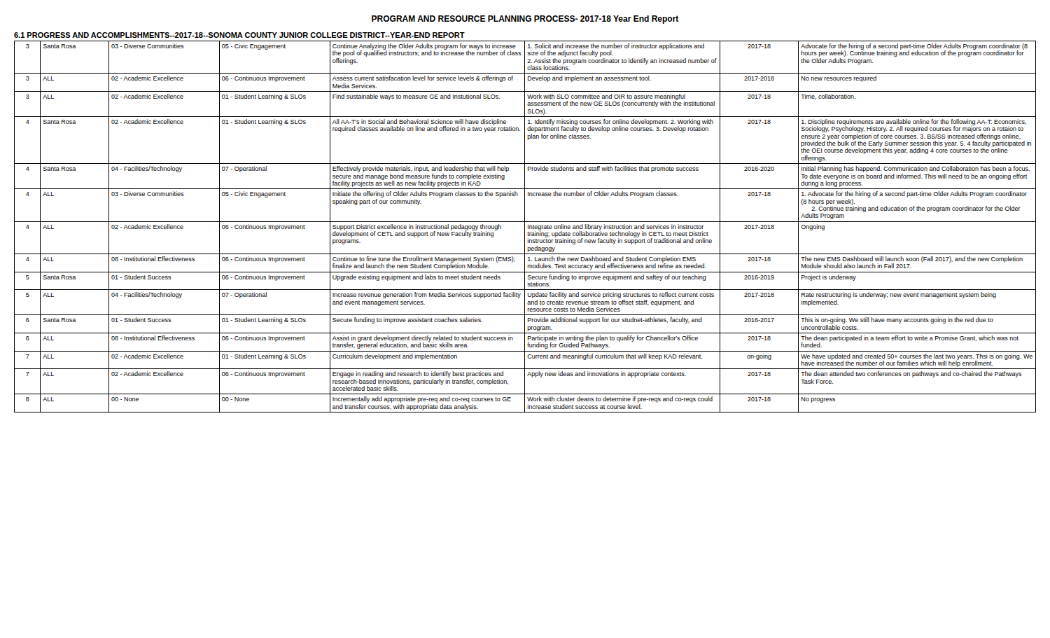PROGRAM AND RESOURCE PLANNING PROCESS- 2017-18 Year End Report
6.1 PROGRESS AND ACCOMPLISHMENTS--2017-18--SONOMA COUNTY JUNIOR COLLEGE DISTRICT--YEAR-END REPORT
| 3 | Santa Rosa | 03 - Diverse Communities | 05 - Civic Engagement | Continue Analyzing the Older Adults program for ways to increase the pool of qualified instructors; and to increase the number of class offerings. | 1. Solicit and increase the number of instructor applications and size of the adjunct faculty pool. 2. Assist the program coordinator to identify an increased number of class locations. | 2017-18 | Advocate for the hiring of a second part-time Older Adults Program coordinator (8 hours per week). Continue training and education of the program coordinator for the Older Adults Program. |
| 3 | ALL | 02 - Academic Excellence | 06 - Continuous Improvement | Assess current satisfacation level for service levels & offerings of Media Services. | Develop and implement an assessment tool. | 2017-2018 | No new resources required |
| 3 | ALL | 02 - Academic Excellence | 01 - Student Learning & SLOs | Find sustainable ways to measure GE and Instutional SLOs. | Work with SLO committee and OIR to assure meaningful assessment of the new GE SLOs (concurrently with the institutional SLOs). | 2017-18 | Time, collaboration. |
| 4 | Santa Rosa | 02 - Academic Excellence | 01 - Student Learning & SLOs | All AA-T's in Social and Behavioral Science will have discipline required classes available on line and offered in a two year rotation. | 1. Identify missing courses for online development. 2. Working with department faculty to develop online courses. 3. Develop rotation plan for online classes. | 2017-18 | 1. Discipline requirements are available online for the following AA-T: Economics, Sociology, Psychology, History. 2. All required courses for majors on a rotaion to ensure 2 year completion of core courses. 3. BS/SS increased offerings online, provided the bulk of the Early Summer session this year. 5. 4 faculty participated in the OEI course development this year, adding 4 core courses to the online offerings. |
| 4 | Santa Rosa | 04 - Facilities/Technology | 07 - Operational | Effectively provide materials, input, and leadership that will help secure and manage bond measure funds to complete existing facility projects as well as new facility projects in KAD | Provide students and staff with facilities that promote success | 2016-2020 | Initial Planning has happend. Communication and Collaboration has been a focus. To date everyone is on board and informed. This will need to be an ongoing effort during a long process. |
| 4 | ALL | 03 - Diverse Communities | 05 - Civic Engagement | Initiate the offering of Older Adults Program classes to the Spanish speaking part of our community. | Increase the number of Older Adults Program classes. | 2017-18 | 1. Advocate for the hiring of a second part-time Older Adults Program coordinator (8 hours per week). 2. Continue training and education of the program coordinator for the Older Adults Program |
| 4 | ALL | 02 - Academic Excellence | 06 - Continuous Improvement | Support District excellence in instructional pedagogy through development of CETL and support of New Faculty training programs. | Integrate online and library instruction and services in instructor training; update collaborative technology in CETL to meet District instructor training of new faculty in support of traditional and online pedagogy | 2017-2018 | Ongoing |
| 4 | ALL | 08 - Institutional Effectiveness | 06 - Continuous Improvement | Continue to fine tune the Enrollment Management System (EMS); finalize and launch the new Student Completion Module. | 1. Launch the new Dashboard and Student Completion EMS modules. Test accuracy and effectiveness and refine as needed. | 2017-18 | The new EMS Dashboard will launch soon (Fall 2017), and the new Completion Module should also launch in Fall 2017. |
| 5 | Santa Rosa | 01 - Student Success | 06 - Continuous Improvement | Upgrade existing equipment and labs to meet student needs | Secure funding to improve equipment and saftey of our teaching stations. | 2016-2019 | Project is underway |
| 5 | ALL | 04 - Facilities/Technology | 07 - Operational | Increase revenue generation from Media Services supported facility and event management services. | Update facility and service pricing structures to reflect current costs and to create revenue stream to offset staff, equipment, and resource costs to Media Services | 2017-2018 | Rate restructuring is underway; new event management system being implemented. |
| 6 | Santa Rosa | 01 - Student Success | 01 - Student Learning & SLOs | Secure funding to improve assistant coaches salaries. | Provide additional support for our studnet-athletes, faculty, and program. | 2016-2017 | This is on-going. We still have many accounts going in the red due to uncontrollable costs. |
| 6 | ALL | 08 - Institutional Effectiveness | 06 - Continuous Improvement | Assist in grant development directly related to student success in transfer, general education, and basic skills area. | Participate in writing the plan to qualify for Chancellor's Office funding for Guided Pathways. | 2017-18 | The dean participated in a team effort to write a Promise Grant, which was not funded. |
| 7 | ALL | 02 - Academic Excellence | 01 - Student Learning & SLOs | Curriculum development and implementation | Current and meaningful curriculum that will keep KAD relevant. | on-going | We have updated and created 50+ courses the last two years. Thsi is on going. We have increased the number of our families which will help enrollment. |
| 7 | ALL | 02 - Academic Excellence | 06 - Continuous Improvement | Engage in reading and research to identify best practices and research-based innovations, particularly in transfer, completion, accelerated basic skills. | Apply new ideas and innovations in appropriate contexts. | 2017-18 | The dean attended two conferences on pathways and co-chaired the Pathways Task Force. |
| 8 | ALL | 00 - None | 00 - None | Incrementally add appropriate pre-req and co-req courses to GE and transfer courses, with appropriate data analysis. | Work with cluster deans to determine if pre-reqs and co-reqs could increase student success at course level. | 2017-18 | No progress |